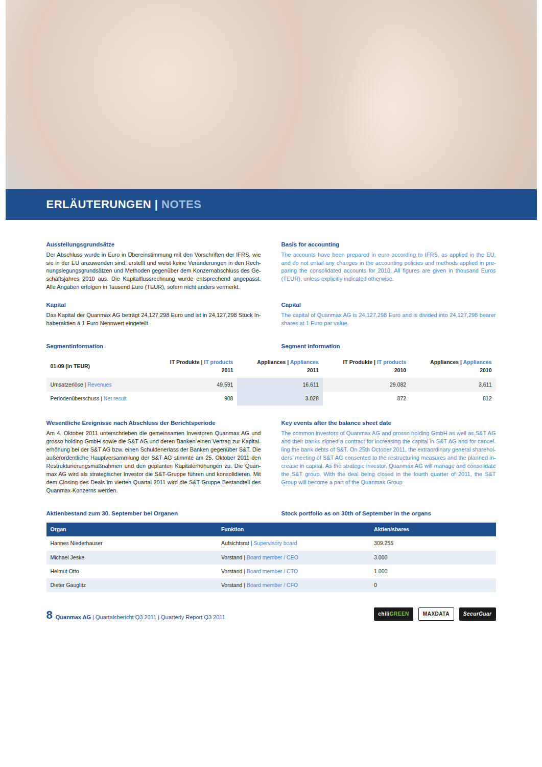ERLÄUTERUNGEN | NOTES
Ausstellungsgrundsätze
Der Abschluss wurde in Euro in Übereinstimmung mit den Vorschriften der IFRS, wie sie in der EU anzuwenden sind, erstellt und weist keine Veränderungen in den Rechnungslegungsgrundsätzen und Methoden gegenüber dem Konzernabschluss des Geschäftsjahres 2010 aus. Die Kapitalflussrechnung wurde entsprechend angepasst. Alle Angaben erfolgen in Tausend Euro (TEUR), sofern nicht anders vermerkt.
Basis for accounting
The accounts have been prepared in euro according to IFRS, as applied in the EU, and do not entail any changes in the accounting policies and methods applied in preparing the consolidated accounts for 2010. All figures are given in thousand Euros (TEUR), unless explicitly indicated otherwise.
Kapital
Das Kapital der Quanmax AG beträgt 24,127,298 Euro und ist in 24,127,298 Stück Inhaberaktien á 1 Euro Nennwert eingeteilt.
Capital
The capital of Quanmax AG is 24,127,298 Euro and is divided into 24,127,298 bearer shares at 1 Euro par value.
Segmentinformation
Segment information
| 01-09 (in TEUR) | IT Produkte / IT products 2011 | Appliances / Appliances 2011 | IT Produkte / IT products 2010 | Appliances / Appliances 2010 |
| --- | --- | --- | --- | --- |
| Umsatzerlöse / Revenues | 49.591 | 16.611 | 29.082 | 3.611 |
| Periodenüberschuss / Net result | 908 | 3.028 | 872 | 812 |
Wesentliche Ereignisse nach Abschluss der Berichtsperiode
Am 4. Oktober 2011 unterschrieben die gemeinsamen Investoren Quanmax AG und grosso holding GmbH sowie die S&T AG und deren Banken einen Vertrag zur Kapitalerhöhung bei der S&T AG bzw. einen Schuldenerlass der Banken gegenüber S&T. Die außerordentliche Hauptversammlung der S&T AG stimmte am 25. Oktober 2011 den Restrukturierungsmaßnahmen und den geplanten Kapitalerhöhungen zu. Die Quanmax AG wird als strategischer Investor die S&T-Gruppe führen und konsolidieren. Mit dem Closing des Deals im vierten Quartal 2011 wird die S&T-Gruppe Bestandteil des Quanmax-Konzerns werden.
Key events after the balance sheet date
The common investors of Quanmax AG and grosso holding GmbH as well as S&T AG and their banks signed a contract for increasing the capital in S&T AG and for cancelling the bank debts of S&T. On 25th October 2011, the extraordinary general shareholders’ meeting of S&T AG consented to the restructuring measures and the planned increase in capital. As the strategic investor, Quanmax AG will manage and consolidate the S&T group. With the deal being closed in the fourth quarter of 2011, the S&T Group will become a part of the Quanmax Group
Aktienbestand zum 30. September bei Organen
Stock portfolio as on 30th of September in the organs
| Organ | Funktion | Aktien/shares |
| --- | --- | --- |
| Hannes Niederhauser | Aufsichtsrat / Supervisory board | 309.255 |
| Michael Jeske | Vorstand / Board member / CEO | 3.000 |
| Helmut Otto | Vorstand / Board member / CTO | 1.000 |
| Dieter Gauglitz | Vorstand / Board member / CFO | 0 |
8 Quanmax AG | Quartalsbericht Q3 2011 | Quarterly Report Q3 2011
chiliGREEN MAXDATA SecurGuar